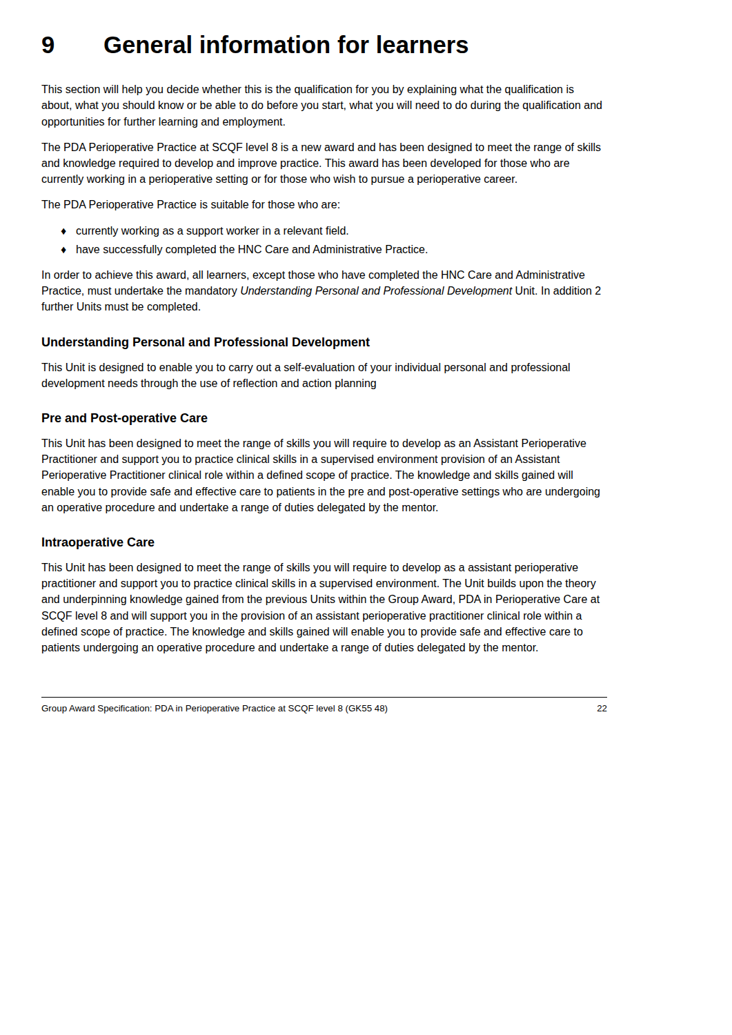9 General information for learners
This section will help you decide whether this is the qualification for you by explaining what the qualification is about, what you should know or be able to do before you start, what you will need to do during the qualification and opportunities for further learning and employment.
The PDA Perioperative Practice at SCQF level 8 is a new award and has been designed to meet the range of skills and knowledge required to develop and improve practice. This award has been developed for those who are currently working in a perioperative setting or for those who wish to pursue a perioperative career.
The PDA Perioperative Practice is suitable for those who are:
currently working as a support worker in a relevant field.
have successfully completed the HNC Care and Administrative Practice.
In order to achieve this award, all learners, except those who have completed the HNC Care and Administrative Practice, must undertake the mandatory Understanding Personal and Professional Development Unit. In addition 2 further Units must be completed.
Understanding Personal and Professional Development
This Unit is designed to enable you to carry out a self-evaluation of your individual personal and professional development needs through the use of reflection and action planning
Pre and Post-operative Care
This Unit has been designed to meet the range of skills you will require to develop as an Assistant Perioperative Practitioner and support you to practice clinical skills in a supervised environment provision of an Assistant Perioperative Practitioner clinical role within a defined scope of practice. The knowledge and skills gained will enable you to provide safe and effective care to patients in the pre and post-operative settings who are undergoing an operative procedure and undertake a range of duties delegated by the mentor.
Intraoperative Care
This Unit has been designed to meet the range of skills you will require to develop as a assistant perioperative practitioner and support you to practice clinical skills in a supervised environment. The Unit builds upon the theory and underpinning knowledge gained from the previous Units within the Group Award, PDA in Perioperative Care at SCQF level 8 and will support you in the provision of an assistant perioperative practitioner clinical role within a defined scope of practice. The knowledge and skills gained will enable you to provide safe and effective care to patients undergoing an operative procedure and undertake a range of duties delegated by the mentor.
Group Award Specification: PDA in Perioperative Practice at SCQF level 8 (GK55 48) 22